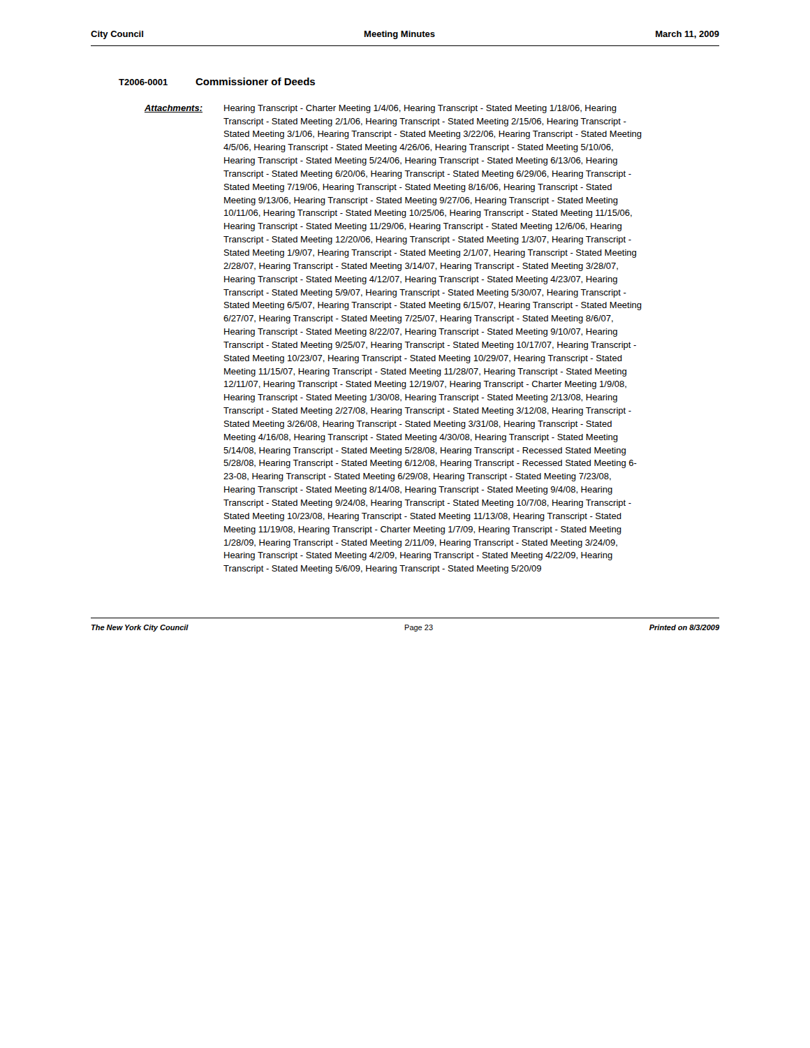City Council
Meeting Minutes
March 11, 2009
T2006-0001
Commissioner of Deeds
Attachments:
Hearing Transcript - Charter Meeting 1/4/06, Hearing Transcript - Stated Meeting 1/18/06, Hearing Transcript - Stated Meeting 2/1/06, Hearing Transcript - Stated Meeting 2/15/06, Hearing Transcript - Stated Meeting 3/1/06, Hearing Transcript - Stated Meeting 3/22/06, Hearing Transcript - Stated Meeting 4/5/06, Hearing Transcript - Stated Meeting 4/26/06, Hearing Transcript - Stated Meeting 5/10/06, Hearing Transcript - Stated Meeting 5/24/06, Hearing Transcript - Stated Meeting 6/13/06, Hearing Transcript - Stated Meeting 6/20/06, Hearing Transcript - Stated Meeting 6/29/06, Hearing Transcript - Stated Meeting 7/19/06, Hearing Transcript - Stated Meeting 8/16/06, Hearing Transcript - Stated Meeting 9/13/06, Hearing Transcript - Stated Meeting 9/27/06, Hearing Transcript - Stated Meeting 10/11/06, Hearing Transcript - Stated Meeting 10/25/06, Hearing Transcript - Stated Meeting 11/15/06, Hearing Transcript - Stated Meeting 11/29/06, Hearing Transcript - Stated Meeting 12/6/06, Hearing Transcript - Stated Meeting 12/20/06, Hearing Transcript - Stated Meeting 1/3/07, Hearing Transcript - Stated Meeting 1/9/07, Hearing Transcript - Stated Meeting 2/1/07, Hearing Transcript - Stated Meeting 2/28/07, Hearing Transcript - Stated Meeting 3/14/07, Hearing Transcript - Stated Meeting 3/28/07, Hearing Transcript - Stated Meeting 4/12/07, Hearing Transcript - Stated Meeting 4/23/07, Hearing Transcript - Stated Meeting 5/9/07, Hearing Transcript - Stated Meeting 5/30/07, Hearing Transcript - Stated Meeting 6/5/07, Hearing Transcript - Stated Meeting 6/15/07, Hearing Transcript - Stated Meeting 6/27/07, Hearing Transcript - Stated Meeting 7/25/07, Hearing Transcript - Stated Meeting 8/6/07, Hearing Transcript - Stated Meeting 8/22/07, Hearing Transcript - Stated Meeting 9/10/07, Hearing Transcript - Stated Meeting 9/25/07, Hearing Transcript - Stated Meeting 10/17/07, Hearing Transcript - Stated Meeting 10/23/07, Hearing Transcript - Stated Meeting 10/29/07, Hearing Transcript - Stated Meeting 11/15/07, Hearing Transcript - Stated Meeting 11/28/07, Hearing Transcript - Stated Meeting 12/11/07, Hearing Transcript - Stated Meeting 12/19/07, Hearing Transcript - Charter Meeting 1/9/08, Hearing Transcript - Stated Meeting 1/30/08, Hearing Transcript - Stated Meeting 2/13/08, Hearing Transcript - Stated Meeting 2/27/08, Hearing Transcript - Stated Meeting 3/12/08, Hearing Transcript - Stated Meeting 3/26/08, Hearing Transcript - Stated Meeting 3/31/08, Hearing Transcript - Stated Meeting 4/16/08, Hearing Transcript - Stated Meeting 4/30/08, Hearing Transcript - Stated Meeting 5/14/08, Hearing Transcript - Stated Meeting 5/28/08, Hearing Transcript - Recessed Stated Meeting 5/28/08, Hearing Transcript - Stated Meeting 6/12/08, Hearing Transcript - Recessed Stated Meeting 6-23-08, Hearing Transcript - Stated Meeting 6/29/08, Hearing Transcript - Stated Meeting 7/23/08, Hearing Transcript - Stated Meeting 8/14/08, Hearing Transcript - Stated Meeting 9/4/08, Hearing Transcript - Stated Meeting 9/24/08, Hearing Transcript - Stated Meeting 10/7/08, Hearing Transcript - Stated Meeting 10/23/08, Hearing Transcript - Stated Meeting 11/13/08, Hearing Transcript - Stated Meeting 11/19/08, Hearing Transcript - Charter Meeting 1/7/09, Hearing Transcript - Stated Meeting 1/28/09, Hearing Transcript - Stated Meeting 2/11/09, Hearing Transcript - Stated Meeting 3/24/09, Hearing Transcript - Stated Meeting 4/2/09, Hearing Transcript - Stated Meeting 4/22/09, Hearing Transcript - Stated Meeting 5/6/09, Hearing Transcript - Stated Meeting 5/20/09
The New York City Council
Page 23
Printed on 8/3/2009